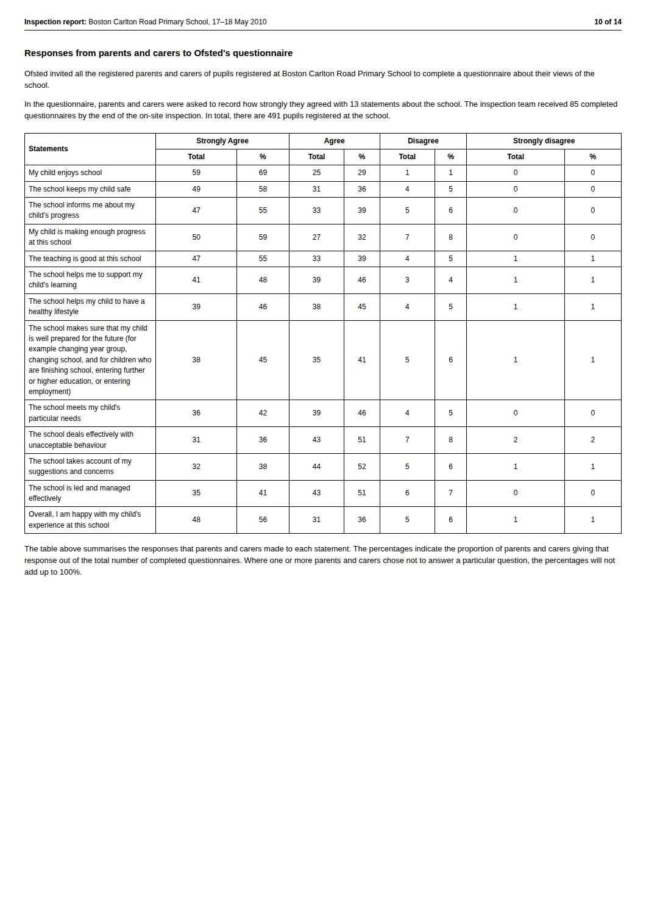Inspection report: Boston Carlton Road Primary School, 17–18 May 2010
10 of 14
Responses from parents and carers to Ofsted's questionnaire
Ofsted invited all the registered parents and carers of pupils registered at Boston Carlton Road Primary School to complete a questionnaire about their views of the school.
In the questionnaire, parents and carers were asked to record how strongly they agreed with 13 statements about the school. The inspection team received 85 completed questionnaires by the end of the on-site inspection. In total, there are 491 pupils registered at the school.
| Statements | Strongly Agree | Agree | Disagree | Strongly disagree |
| --- | --- | --- | --- | --- |
| Total | % | Total | % | Total | % | Total | % |
| My child enjoys school | 59 | 69 | 25 | 29 | 1 | 1 | 0 | 0 |
| The school keeps my child safe | 49 | 58 | 31 | 36 | 4 | 5 | 0 | 0 |
| The school informs me about my child's progress | 47 | 55 | 33 | 39 | 5 | 6 | 0 | 0 |
| My child is making enough progress at this school | 50 | 59 | 27 | 32 | 7 | 8 | 0 | 0 |
| The teaching is good at this school | 47 | 55 | 33 | 39 | 4 | 5 | 1 | 1 |
| The school helps me to support my child's learning | 41 | 48 | 39 | 46 | 3 | 4 | 1 | 1 |
| The school helps my child to have a healthy lifestyle | 39 | 46 | 38 | 45 | 4 | 5 | 1 | 1 |
| The school makes sure that my child is well prepared for the future (for example changing year group, changing school, and for children who are finishing school, entering further or higher education, or entering employment) | 38 | 45 | 35 | 41 | 5 | 6 | 1 | 1 |
| The school meets my child's particular needs | 36 | 42 | 39 | 46 | 4 | 5 | 0 | 0 |
| The school deals effectively with unacceptable behaviour | 31 | 36 | 43 | 51 | 7 | 8 | 2 | 2 |
| The school takes account of my suggestions and concerns | 32 | 38 | 44 | 52 | 5 | 6 | 1 | 1 |
| The school is led and managed effectively | 35 | 41 | 43 | 51 | 6 | 7 | 0 | 0 |
| Overall, I am happy with my child's experience at this school | 48 | 56 | 31 | 36 | 5 | 6 | 1 | 1 |
The table above summarises the responses that parents and carers made to each statement. The percentages indicate the proportion of parents and carers giving that response out of the total number of completed questionnaires. Where one or more parents and carers chose not to answer a particular question, the percentages will not add up to 100%.